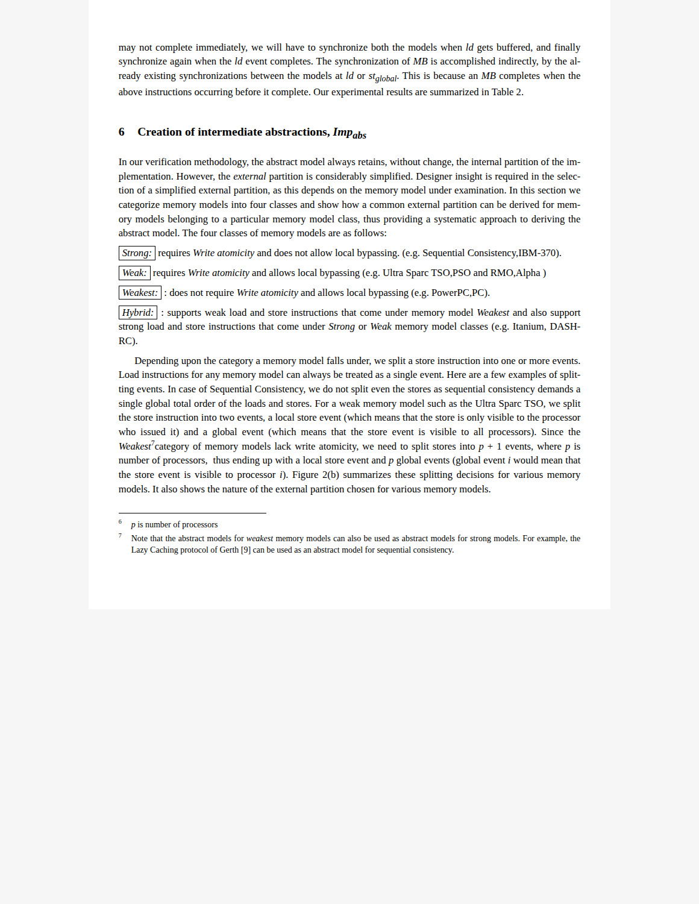may not complete immediately, we will have to synchronize both the models when ld gets buffered, and finally synchronize again when the ld event completes. The synchronization of MB is accomplished indirectly, by the already existing synchronizations between the models at ld or stglobal. This is because an MB completes when the above instructions occurring before it complete. Our experimental results are summarized in Table 2.
6 Creation of intermediate abstractions, Impabs
In our verification methodology, the abstract model always retains, without change, the internal partition of the implementation. However, the external partition is considerably simplified. Designer insight is required in the selection of a simplified external partition, as this depends on the memory model under examination. In this section we categorize memory models into four classes and show how a common external partition can be derived for memory models belonging to a particular memory model class, thus providing a systematic approach to deriving the abstract model. The four classes of memory models are as follows:
Strong: requires Write atomicity and does not allow local bypassing. (e.g. Sequential Consistency,IBM-370).
Weak: requires Write atomicity and allows local bypassing (e.g. Ultra Sparc TSO,PSO and RMO,Alpha )
Weakest: : does not require Write atomicity and allows local bypassing (e.g. PowerPC,PC).
Hybrid: : supports weak load and store instructions that come under memory model Weakest and also support strong load and store instructions that come under Strong or Weak memory model classes (e.g. Itanium, DASH-RC).
Depending upon the category a memory model falls under, we split a store instruction into one or more events. Load instructions for any memory model can always be treated as a single event. Here are a few examples of splitting events. In case of Sequential Consistency, we do not split even the stores as sequential consistency demands a single global total order of the loads and stores. For a weak memory model such as the Ultra Sparc TSO, we split the store instruction into two events, a local store event (which means that the store is only visible to the processor who issued it) and a global event (which means that the store event is visible to all processors). Since the Weakest7category of memory models lack write atomicity, we need to split stores into p + 1 events, where p is number of processors, thus ending up with a local store event and p global events (global event i would mean that the store event is visible to processor i). Figure 2(b) summarizes these splitting decisions for various memory models. It also shows the nature of the external partition chosen for various memory models.
6
p is number of processors
7
Note that the abstract models for weakest memory models can also be used as abstract models for strong models. For example, the Lazy Caching protocol of Gerth [9] can be used as an abstract model for sequential consistency.